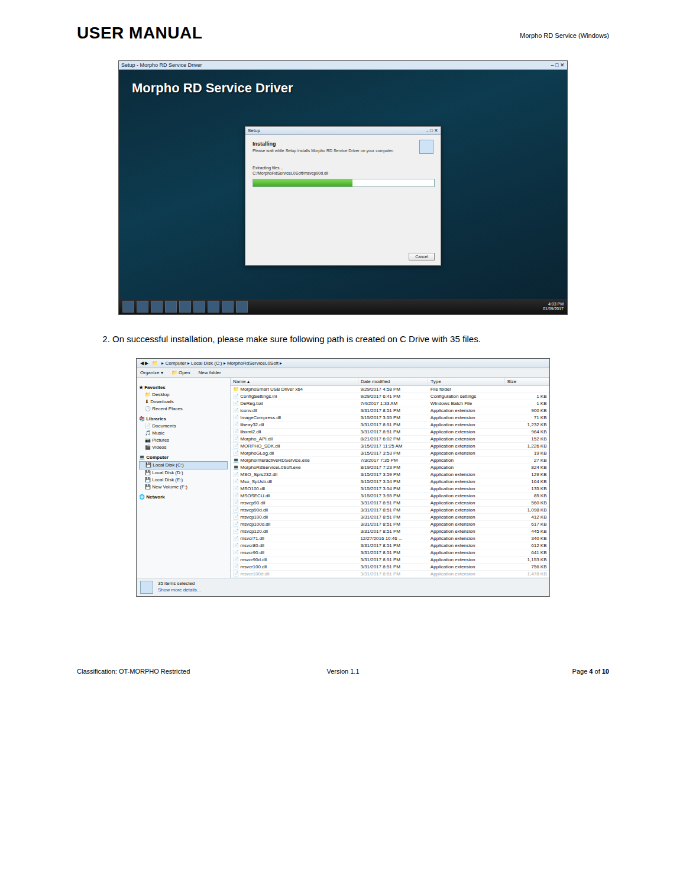USER MANUAL
Morpho RD Service (Windows)
Setup - Morpho RD Service Driver – □ ✕
Morpho RD Service Driver
Setup – □ ✕
Installing
Please wait while Setup installs Morpho RD Service Driver on your computer.
Extracting files...
C:/MorphoRdServiceL0Soft/msvcp90d.dll
Cancel
4:03 PM
01/09/2017
On successful installation, please make sure following path is created on C Drive with 35 files.
◀ ▶ 📁 ▸ Computer ▸ Local Disk (C:) ▸ MorphoRdServiceL0Soft ▸
Organize ▾ 📁 Open New folder
★ Favorites
📁 Desktop
⬇ Downloads
🕐 Recent Places
📚 Libraries
📄 Documents
🎵 Music
📷 Pictures
🎬 Videos
💻 Computer
💾 Local Disk (C:)
💾 Local Disk (D:)
💾 Local Disk (E:)
💾 New Volume (F:)
🌐 Network
| Name ▴ | Date modified | Type | Size |
| --- | --- | --- | --- |
| 📁 MorphoSmart USB Driver x64 | 9/29/2017 4:58 PM | File folder | |
| 📄 ConfigSettings.ini | 9/29/2017 6:41 PM | Configuration settings | 1 KB |
| 📄 DeReg.bat | 7/4/2017 1:33 AM | Windows Batch File | 1 KB |
| 📄 iconv.dll | 3/31/2017 8:51 PM | Application extension | 900 KB |
| 📄 ImageCompress.dll | 3/15/2017 3:55 PM | Application extension | 71 KB |
| 📄 libeay32.dll | 3/31/2017 8:51 PM | Application extension | 1,232 KB |
| 📄 libxml2.dll | 3/31/2017 8:51 PM | Application extension | 964 KB |
| 📄 Morpho_API.dll | 8/21/2017 6:02 PM | Application extension | 152 KB |
| 📄 MORPHO_SDK.dll | 3/15/2017 11:25 AM | Application extension | 1,226 KB |
| 📄 MorphoGLog.dll | 3/15/2017 3:53 PM | Application extension | 19 KB |
| 💻 MorphoInteractiveRDService.exe | 7/3/2017 7:35 PM | Application | 27 KB |
| 💻 MorphoRdServiceL0Soft.exe | 8/19/2017 7:23 PM | Application | 824 KB |
| 📄 MSO_Sprs232.dll | 3/15/2017 3:59 PM | Application extension | 129 KB |
| 📄 Mso_SpUsb.dll | 3/15/2017 3:54 PM | Application extension | 164 KB |
| 📄 MSO100.dll | 3/15/2017 3:54 PM | Application extension | 135 KB |
| 📄 MSOSECU.dll | 3/15/2017 3:55 PM | Application extension | 85 KB |
| 📄 msvcp90.dll | 3/31/2017 8:51 PM | Application extension | 560 KB |
| 📄 msvcp90d.dll | 3/31/2017 8:51 PM | Application extension | 1,098 KB |
| 📄 msvcp100.dll | 3/31/2017 8:51 PM | Application extension | 412 KB |
| 📄 msvcp100d.dll | 3/31/2017 8:51 PM | Application extension | 617 KB |
| 📄 msvcp120.dll | 3/31/2017 8:51 PM | Application extension | 445 KB |
| 📄 msvcr71.dll | 12/27/2016 10:46 ... | Application extension | 340 KB |
| 📄 msvcr80.dll | 3/31/2017 8:51 PM | Application extension | 612 KB |
| 📄 msvcr90.dll | 3/31/2017 8:51 PM | Application extension | 641 KB |
| 📄 msvcr90d.dll | 3/31/2017 8:51 PM | Application extension | 1,153 KB |
| 📄 msvcr100.dll | 3/31/2017 8:51 PM | Application extension | 756 KB |
| 📄 msvcr100d.dll | 3/31/2017 8:51 PM | Application extension | 1,478 KB |
35 items selected
Show more details...
Classification: OT-MORPHO Restricted
Version 1.1
Page 4 of 10